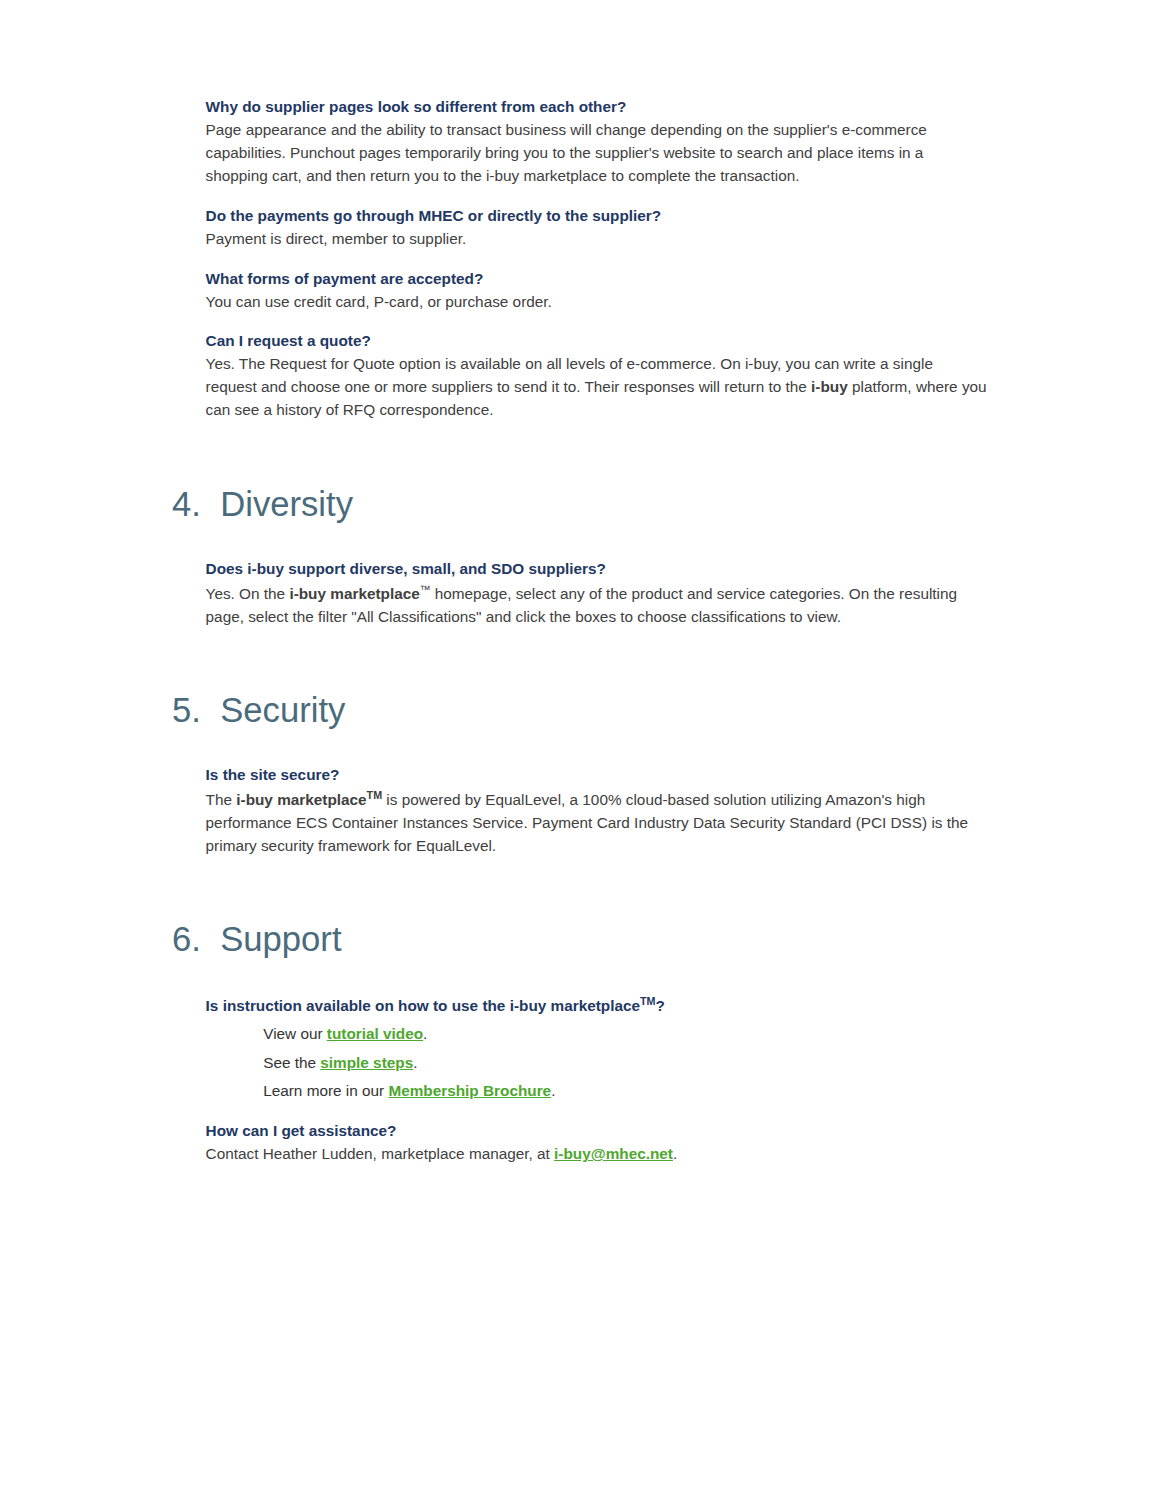Why do supplier pages look so different from each other?
Page appearance and the ability to transact business will change depending on the supplier's e-commerce capabilities. Punchout pages temporarily bring you to the supplier's website to search and place items in a shopping cart, and then return you to the i-buy marketplace to complete the transaction.
Do the payments go through MHEC or directly to the supplier?
Payment is direct, member to supplier.
What forms of payment are accepted?
You can use credit card, P-card, or purchase order.
Can I request a quote?
Yes. The Request for Quote option is available on all levels of e-commerce. On i-buy, you can write a single request and choose one or more suppliers to send it to. Their responses will return to the i-buy platform, where you can see a history of RFQ correspondence.
4. Diversity
Does i-buy support diverse, small, and SDO suppliers?
Yes. On the i-buy marketplace™ homepage, select any of the product and service categories. On the resulting page, select the filter "All Classifications" and click the boxes to choose classifications to view.
5. Security
Is the site secure?
The i-buy marketplaceTM is powered by EqualLevel, a 100% cloud-based solution utilizing Amazon's high performance ECS Container Instances Service. Payment Card Industry Data Security Standard (PCI DSS) is the primary security framework for EqualLevel.
6. Support
Is instruction available on how to use the i-buy marketplaceTM?
View our tutorial video.
See the simple steps.
Learn more in our Membership Brochure.
How can I get assistance?
Contact Heather Ludden, marketplace manager, at i-buy@mhec.net.